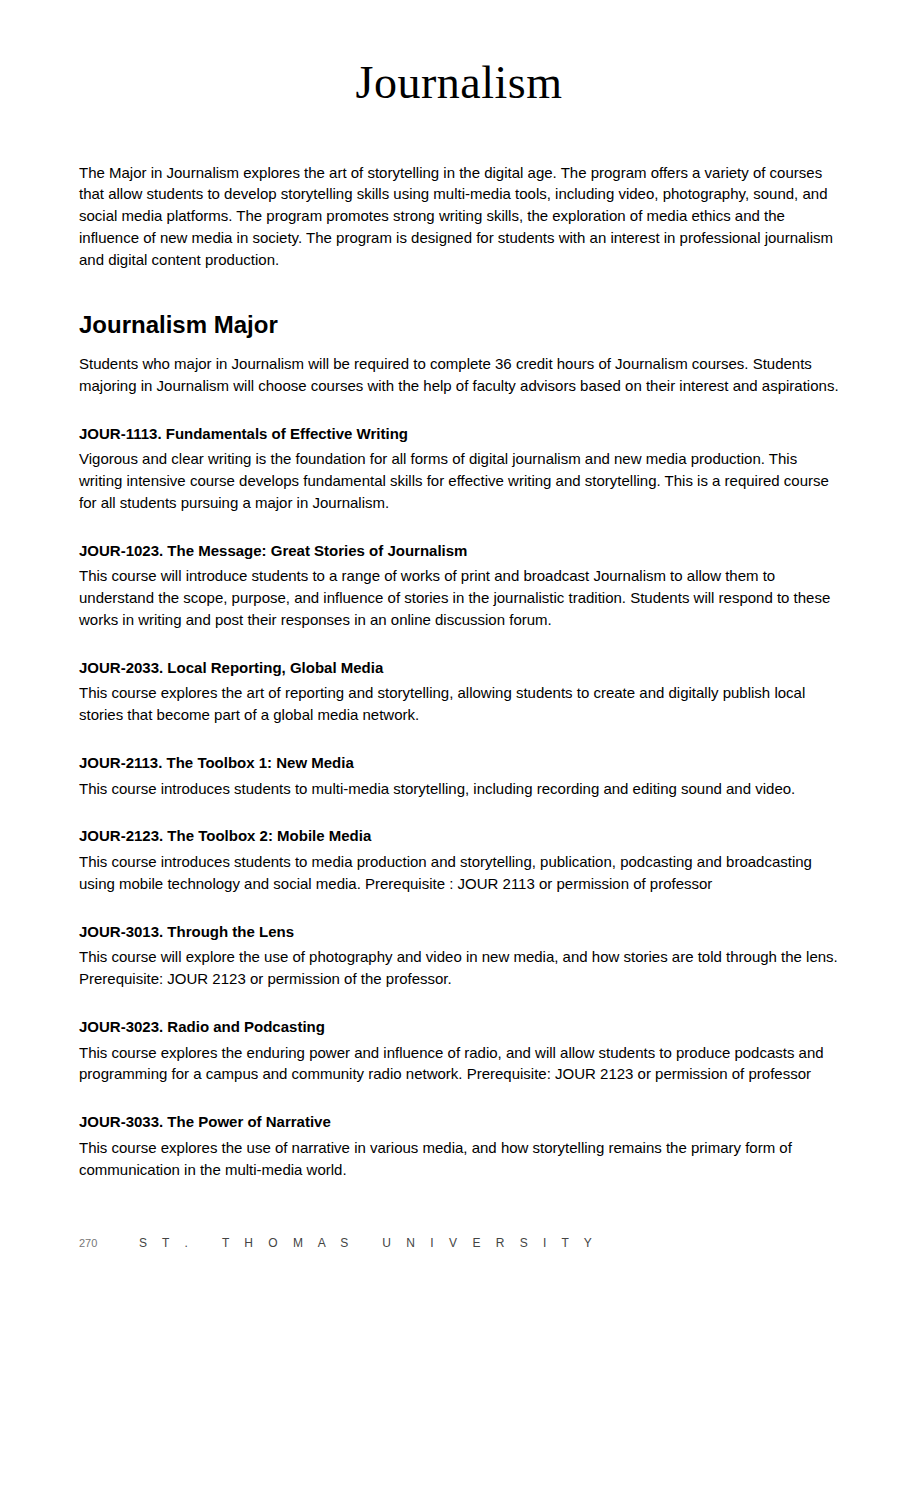Journalism
The Major in Journalism explores the art of storytelling in the digital age. The program offers a variety of courses that allow students to develop storytelling skills using multi-media tools, including video, photography, sound, and social media platforms. The program promotes strong writing skills, the exploration of media ethics and the influence of new media in society. The program is designed for students with an interest in professional journalism and digital content production.
Journalism Major
Students who major in Journalism will be required to complete 36 credit hours of Journalism courses. Students majoring in Journalism will choose courses with the help of faculty advisors based on their interest and aspirations.
JOUR-1113. Fundamentals of Effective Writing
Vigorous and clear writing is the foundation for all forms of digital journalism and new media production. This writing intensive course develops fundamental skills for effective writing and storytelling. This is a required course for all students pursuing a major in Journalism.
JOUR-1023. The Message: Great Stories of Journalism
This course will introduce students to a range of works of print and broadcast Journalism to allow them to understand the scope, purpose, and influence of stories in the journalistic tradition. Students will respond to these works in writing and post their responses in an online discussion forum.
JOUR-2033. Local Reporting, Global Media
This course explores the art of reporting and storytelling, allowing students to create and digitally publish local stories that become part of a global media network.
JOUR-2113. The Toolbox 1: New Media
This course introduces students to multi-media storytelling, including recording and editing sound and video.
JOUR-2123. The Toolbox 2: Mobile Media
This course introduces students to media production and storytelling, publication, podcasting and broadcasting using mobile technology and social media. Prerequisite : JOUR 2113 or permission of professor
JOUR-3013. Through the Lens
This course will explore the use of photography and video in new media, and how stories are told through the lens. Prerequisite: JOUR 2123 or permission of the professor.
JOUR-3023. Radio and Podcasting
This course explores the enduring power and influence of radio, and will allow students to produce podcasts and programming for a campus and community radio network. Prerequisite: JOUR 2123 or permission of professor
JOUR-3033. The Power of Narrative
This course explores the use of narrative in various media, and how storytelling remains the primary form of communication in the multi-media world.
270 S T . T H O M A S U N I V E R S I T Y